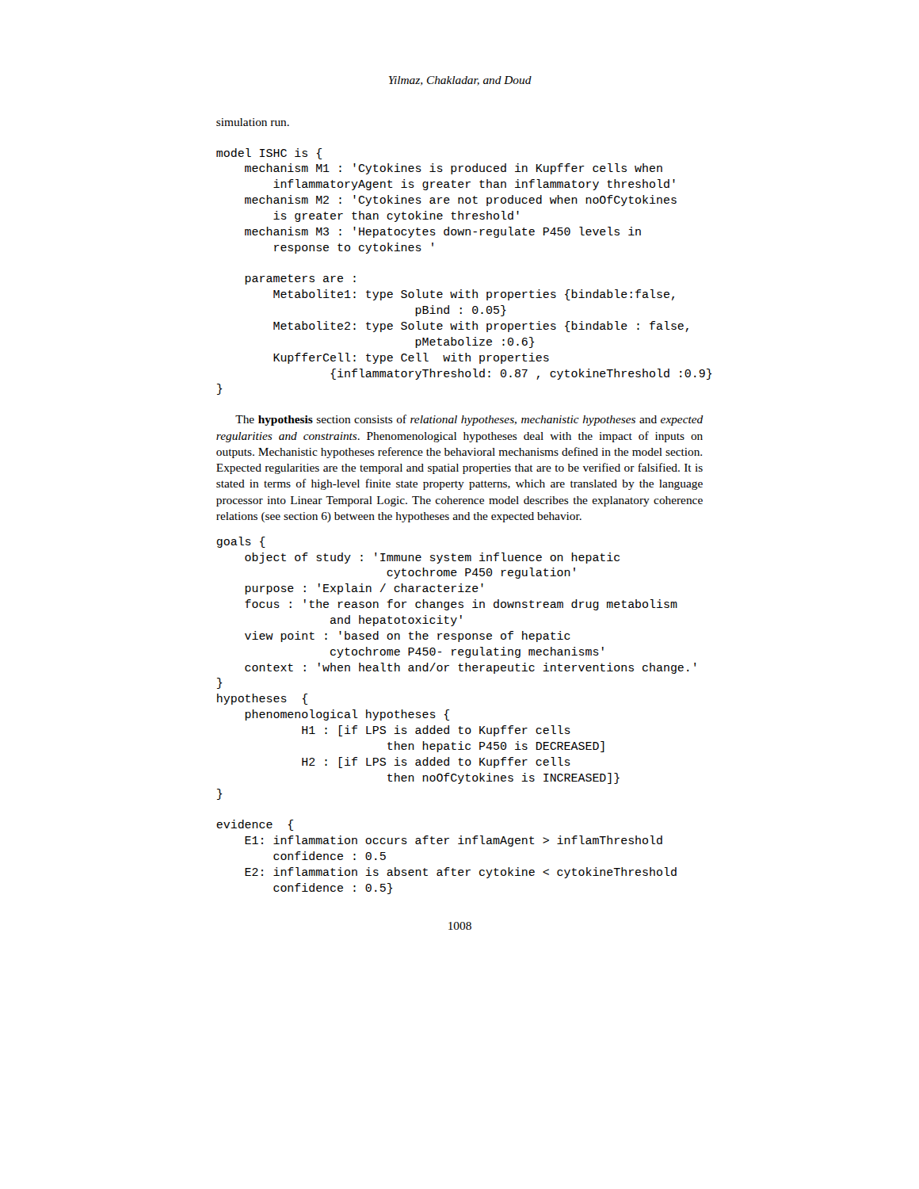Yilmaz, Chakladar, and Doud
simulation run.
model ISHC is {
    mechanism M1 : 'Cytokines is produced in Kupffer cells when
        inflammatoryAgent is greater than inflammatory threshold'
    mechanism M2 : 'Cytokines are not produced when noOfCytokines
        is greater than cytokine threshold'
    mechanism M3 : 'Hepatocytes down-regulate P450 levels in
        response to cytokines '

    parameters are :
        Metabolite1: type Solute with properties {bindable:false,
                            pBind : 0.05}
        Metabolite2: type Solute with properties {bindable : false,
                            pMetabolize :0.6}
        KupfferCell: type Cell  with properties
                {inflammatoryThreshold: 0.87 , cytokineThreshold :0.9}
}
The hypothesis section consists of relational hypotheses, mechanistic hypotheses and expected regularities and constraints. Phenomenological hypotheses deal with the impact of inputs on outputs. Mechanistic hypotheses reference the behavioral mechanisms defined in the model section. Expected regularities are the temporal and spatial properties that are to be verified or falsified. It is stated in terms of high-level finite state property patterns, which are translated by the language processor into Linear Temporal Logic. The coherence model describes the explanatory coherence relations (see section 6) between the hypotheses and the expected behavior.
goals {
    object of study : 'Immune system influence on hepatic
                        cytochrome P450 regulation'
    purpose : 'Explain / characterize'
    focus : 'the reason for changes in downstream drug metabolism
                and hepatotoxicity'
    view point : 'based on the response of hepatic
                cytochrome P450- regulating mechanisms'
    context : 'when health and/or therapeutic interventions change.'
}
hypotheses  {
    phenomenological hypotheses {
            H1 : [if LPS is added to Kupffer cells
                        then hepatic P450 is DECREASED]
            H2 : [if LPS is added to Kupffer cells
                        then noOfCytokines is INCREASED]}
}

evidence  {
    E1: inflammation occurs after inflamAgent > inflamThreshold
        confidence : 0.5
    E2: inflammation is absent after cytokine < cytokineThreshold
        confidence : 0.5}
1008